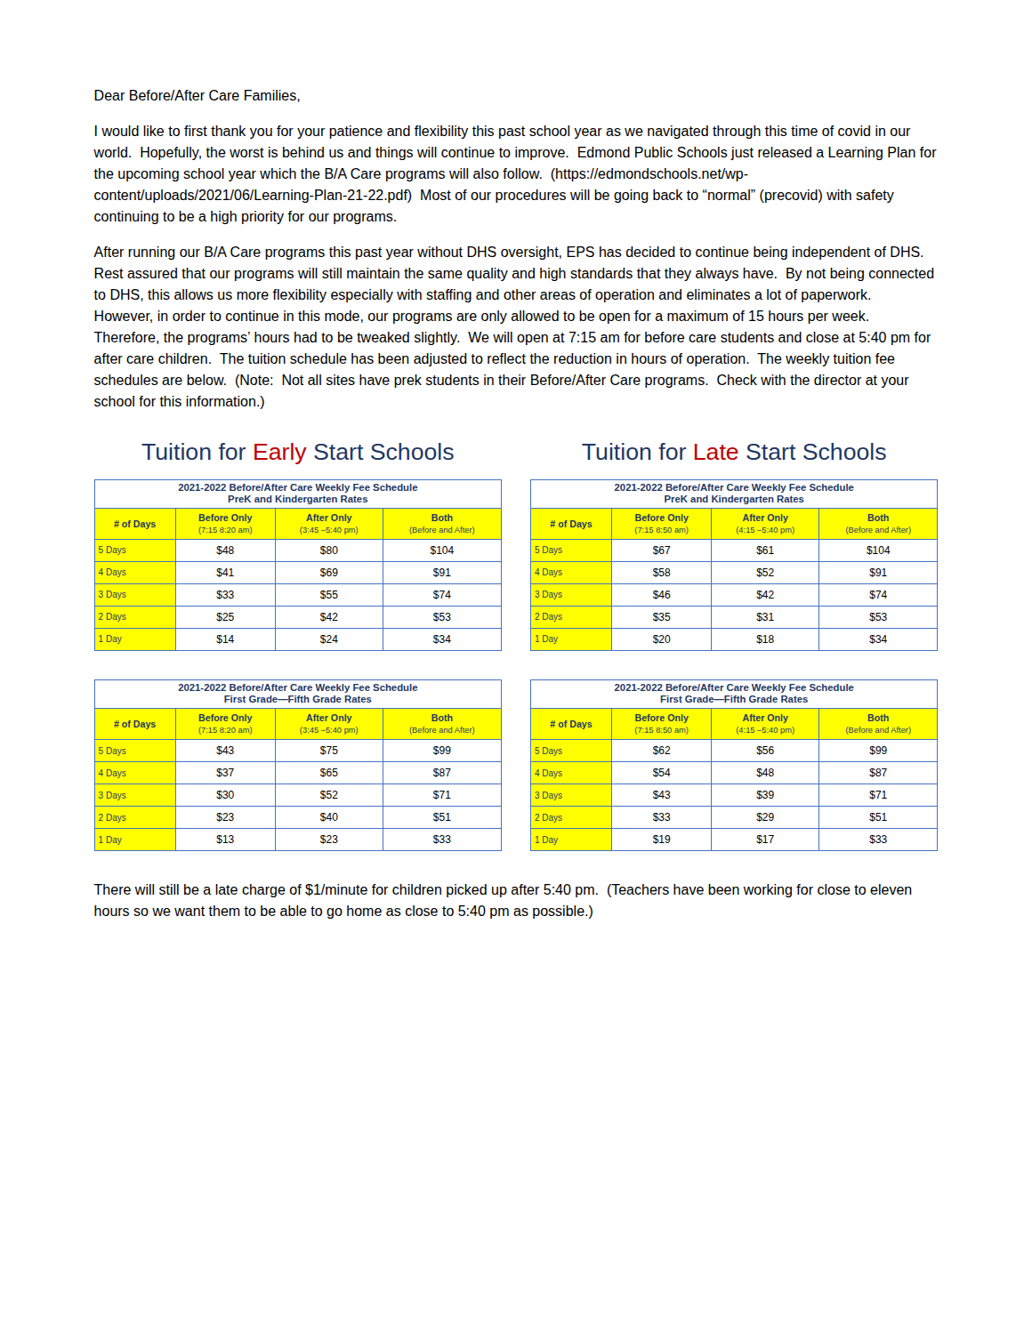Dear Before/After Care Families,
I would like to first thank you for your patience and flexibility this past school year as we navigated through this time of covid in our world. Hopefully, the worst is behind us and things will continue to improve. Edmond Public Schools just released a Learning Plan for the upcoming school year which the B/A Care programs will also follow. (https://edmondschools.net/wp-content/uploads/2021/06/Learning-Plan-21-22.pdf) Most of our procedures will be going back to “normal” (precovid) with safety continuing to be a high priority for our programs.
After running our B/A Care programs this past year without DHS oversight, EPS has decided to continue being independent of DHS. Rest assured that our programs will still maintain the same quality and high standards that they always have. By not being connected to DHS, this allows us more flexibility especially with staffing and other areas of operation and eliminates a lot of paperwork. However, in order to continue in this mode, our programs are only allowed to be open for a maximum of 15 hours per week. Therefore, the programs’ hours had to be tweaked slightly. We will open at 7:15 am for before care students and close at 5:40 pm for after care children. The tuition schedule has been adjusted to reflect the reduction in hours of operation. The weekly tuition fee schedules are below. (Note: Not all sites have prek students in their Before/After Care programs. Check with the director at your school for this information.)
Tuition for Early Start Schools
2021-2022 Before/After Care Weekly Fee Schedule PreK and Kindergarten Rates
| # of Days | Before Only (7:15 8:20 am) | After Only (3:45 –5:40 pm) | Both (Before and After) |
| --- | --- | --- | --- |
| 5 Days | $48 | $80 | $104 |
| 4 Days | $41 | $69 | $91 |
| 3 Days | $33 | $55 | $74 |
| 2 Days | $25 | $42 | $53 |
| 1 Day | $14 | $24 | $34 |
Tuition for Late Start Schools
2021-2022 Before/After Care Weekly Fee Schedule PreK and Kindergarten Rates
| # of Days | Before Only (7:15 8:50 am) | After Only (4:15 –5:40 pm) | Both (Before and After) |
| --- | --- | --- | --- |
| 5 Days | $67 | $61 | $104 |
| 4 Days | $58 | $52 | $91 |
| 3 Days | $46 | $42 | $74 |
| 2 Days | $35 | $31 | $53 |
| 1 Day | $20 | $18 | $34 |
2021-2022 Before/After Care Weekly Fee Schedule First Grade—Fifth Grade Rates
| # of Days | Before Only (7:15 8:20 am) | After Only (3:45 –5:40 pm) | Both (Before and After) |
| --- | --- | --- | --- |
| 5 Days | $43 | $75 | $99 |
| 4 Days | $37 | $65 | $87 |
| 3 Days | $30 | $52 | $71 |
| 2 Days | $23 | $40 | $51 |
| 1 Day | $13 | $23 | $33 |
2021-2022 Before/After Care Weekly Fee Schedule First Grade—Fifth Grade Rates
| # of Days | Before Only (7:15 8:50 am) | After Only (4:15 –5:40 pm) | Both (Before and After) |
| --- | --- | --- | --- |
| 5 Days | $62 | $56 | $99 |
| 4 Days | $54 | $48 | $87 |
| 3 Days | $43 | $39 | $71 |
| 2 Days | $33 | $29 | $51 |
| 1 Day | $19 | $17 | $33 |
There will still be a late charge of $1/minute for children picked up after 5:40 pm. (Teachers have been working for close to eleven hours so we want them to be able to go home as close to 5:40 pm as possible.)